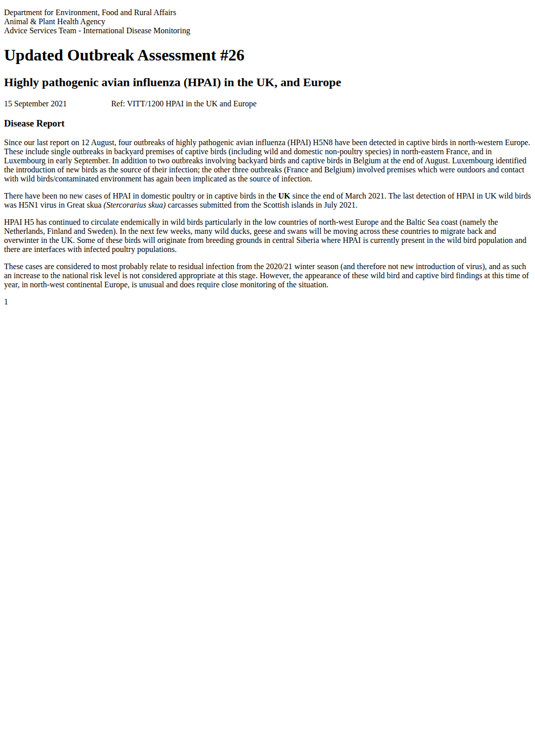Department for Environment, Food and Rural Affairs
Animal & Plant Health Agency
Advice Services Team - International Disease Monitoring
Updated Outbreak Assessment #26
Highly pathogenic avian influenza (HPAI) in the UK, and Europe
15 September 2021 Ref: VITT/1200 HPAI in the UK and Europe
Disease Report
Since our last report on 12 August, four outbreaks of highly pathogenic avian influenza (HPAI) H5N8 have been detected in captive birds in north-western Europe. These include single outbreaks in backyard premises of captive birds (including wild and domestic non-poultry species) in north-eastern France, and in Luxembourg in early September. In addition to two outbreaks involving backyard birds and captive birds in Belgium at the end of August. Luxembourg identified the introduction of new birds as the source of their infection; the other three outbreaks (France and Belgium) involved premises which were outdoors and contact with wild birds/contaminated environment has again been implicated as the source of infection.
There have been no new cases of HPAI in domestic poultry or in captive birds in the UK since the end of March 2021. The last detection of HPAI in UK wild birds was H5N1 virus in Great skua (Stercorarius skua) carcasses submitted from the Scottish islands in July 2021.
HPAI H5 has continued to circulate endemically in wild birds particularly in the low countries of north-west Europe and the Baltic Sea coast (namely the Netherlands, Finland and Sweden). In the next few weeks, many wild ducks, geese and swans will be moving across these countries to migrate back and overwinter in the UK. Some of these birds will originate from breeding grounds in central Siberia where HPAI is currently present in the wild bird population and there are interfaces with infected poultry populations.
These cases are considered to most probably relate to residual infection from the 2020/21 winter season (and therefore not new introduction of virus), and as such an increase to the national risk level is not considered appropriate at this stage. However, the appearance of these wild bird and captive bird findings at this time of year, in north-west continental Europe, is unusual and does require close monitoring of the situation.
1